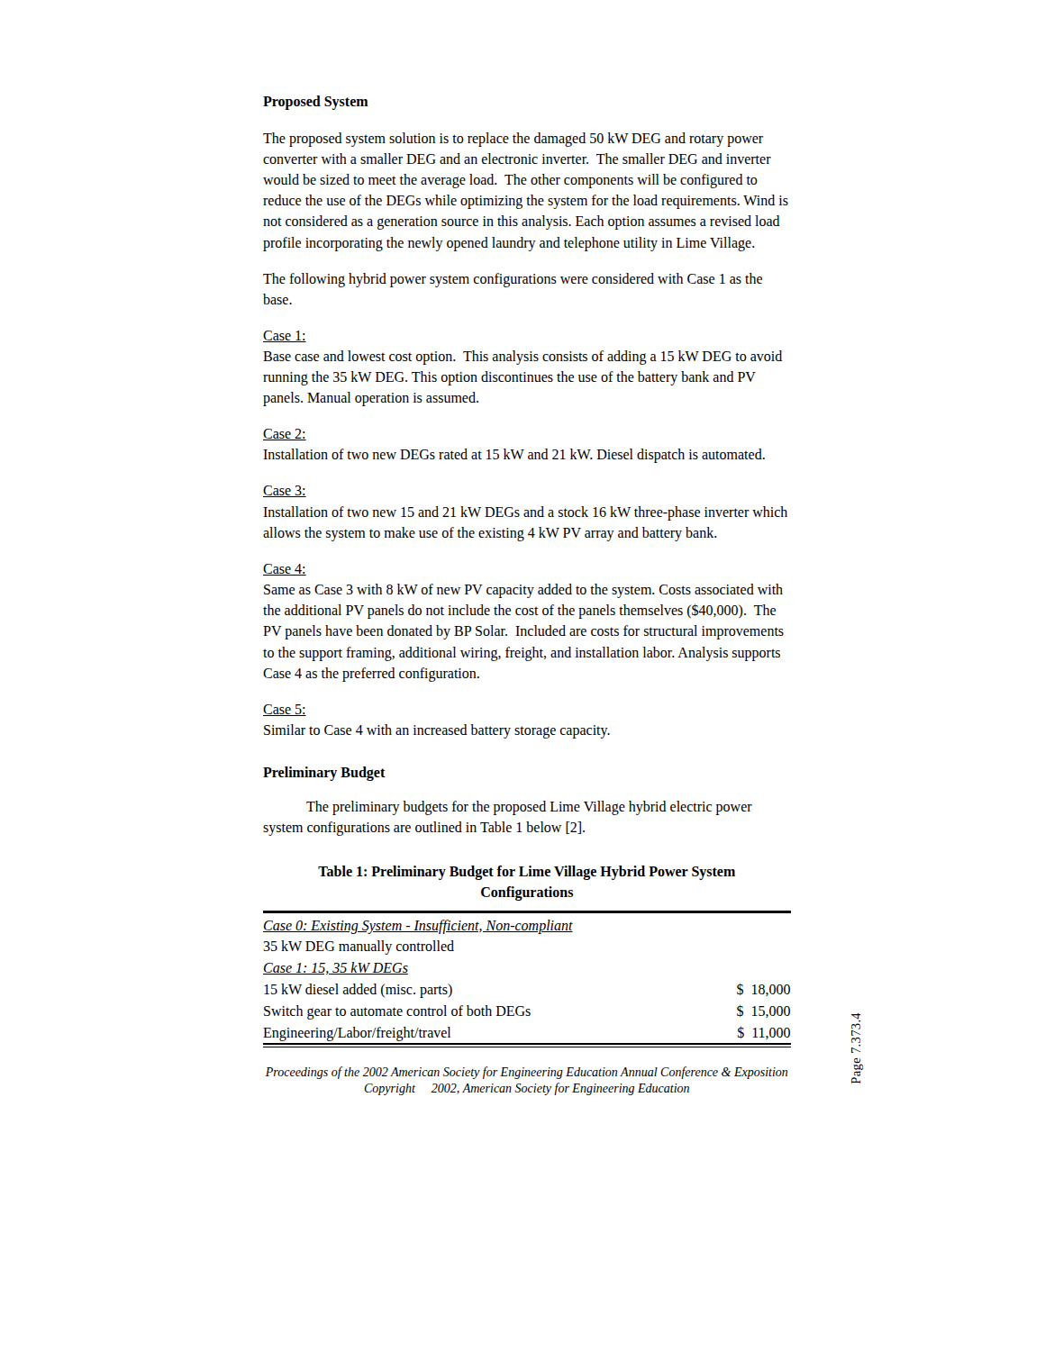Proposed System
The proposed system solution is to replace the damaged 50 kW DEG and rotary power converter with a smaller DEG and an electronic inverter. The smaller DEG and inverter would be sized to meet the average load. The other components will be configured to reduce the use of the DEGs while optimizing the system for the load requirements. Wind is not considered as a generation source in this analysis. Each option assumes a revised load profile incorporating the newly opened laundry and telephone utility in Lime Village.
The following hybrid power system configurations were considered with Case 1 as the base.
Case 1:
Base case and lowest cost option. This analysis consists of adding a 15 kW DEG to avoid running the 35 kW DEG. This option discontinues the use of the battery bank and PV panels. Manual operation is assumed.
Case 2:
Installation of two new DEGs rated at 15 kW and 21 kW. Diesel dispatch is automated.
Case 3:
Installation of two new 15 and 21 kW DEGs and a stock 16 kW three-phase inverter which allows the system to make use of the existing 4 kW PV array and battery bank.
Case 4:
Same as Case 3 with 8 kW of new PV capacity added to the system. Costs associated with the additional PV panels do not include the cost of the panels themselves ($40,000). The PV panels have been donated by BP Solar. Included are costs for structural improvements to the support framing, additional wiring, freight, and installation labor. Analysis supports Case 4 as the preferred configuration.
Case 5:
Similar to Case 4 with an increased battery storage capacity.
Preliminary Budget
The preliminary budgets for the proposed Lime Village hybrid electric power system configurations are outlined in Table 1 below [2].
Table 1: Preliminary Budget for Lime Village Hybrid Power System Configurations
| Case 0: Existing System - Insufficient, Non-compliant | |
| 35 kW DEG manually controlled | |
| Case 1: 15, 35 kW DEGs | |
| 15 kW diesel added (misc. parts) | $ 18,000 |
| Switch gear to automate control of both DEGs | $ 15,000 |
| Engineering/Labor/freight/travel | $ 11,000 |
Page 7.373.4
Proceedings of the 2002 American Society for Engineering Education Annual Conference & Exposition Copyright  2002, American Society for Engineering Education